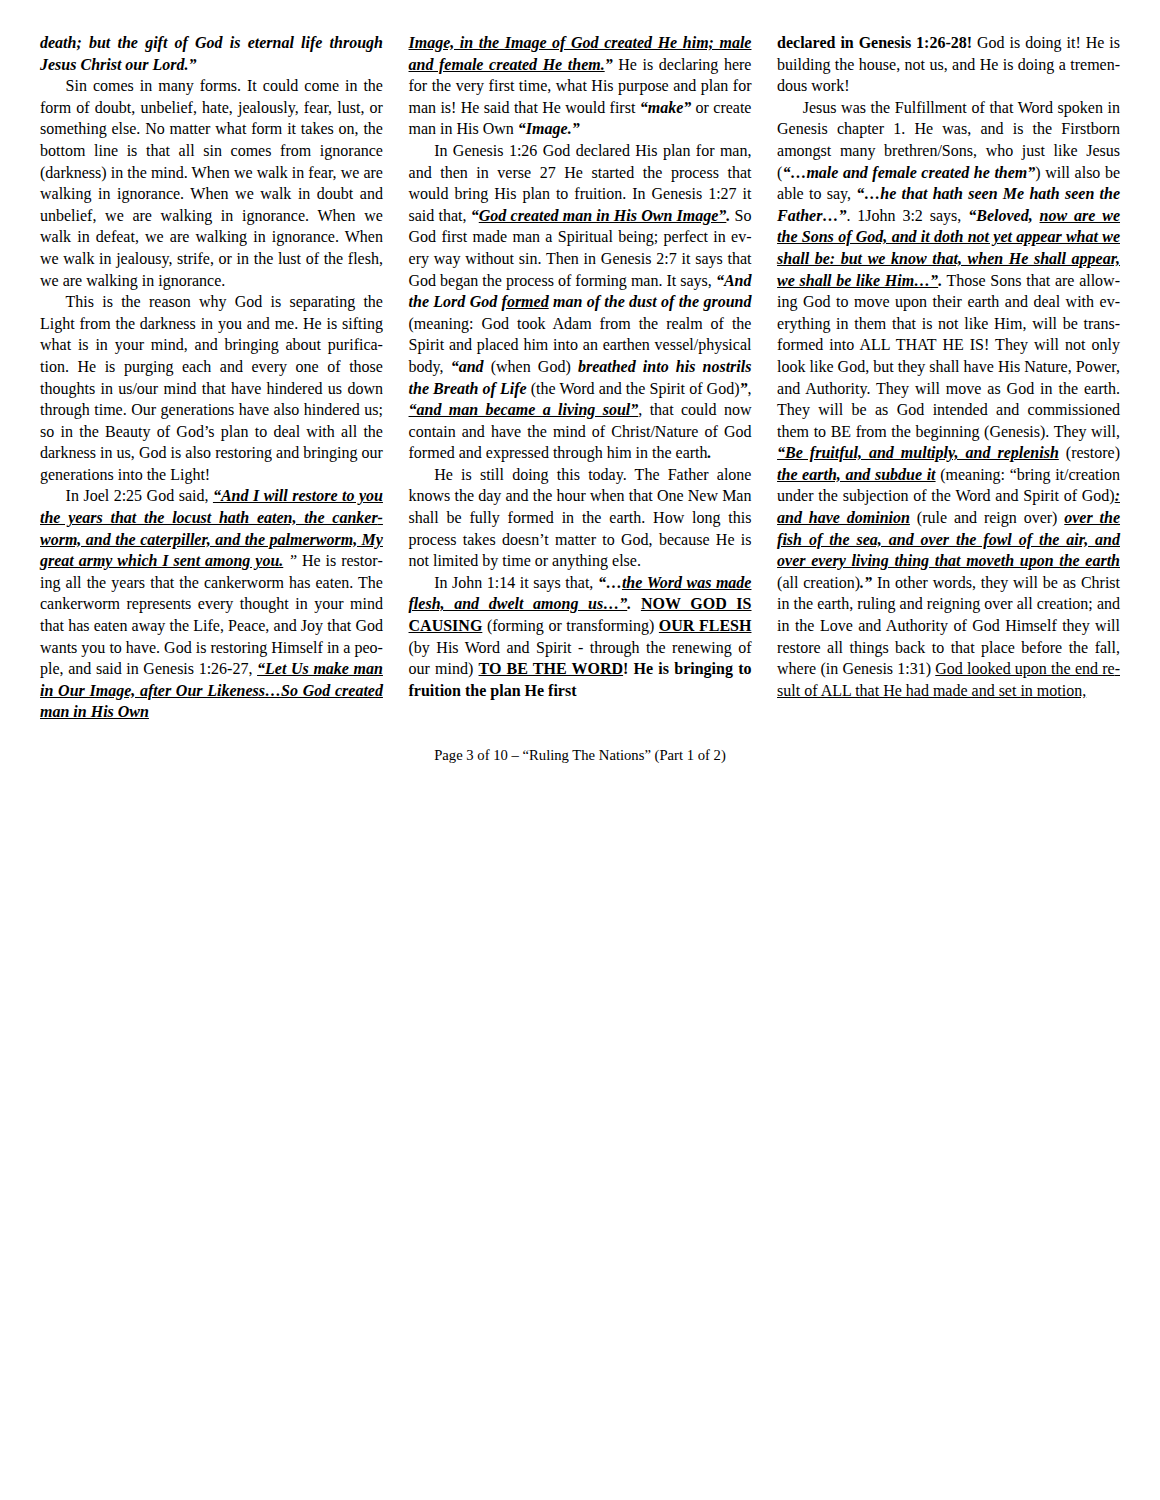death; but the gift of God is eternal life through Jesus Christ our Lord.”
Sin comes in many forms. It could come in the form of doubt, unbelief, hate, jealously, fear, lust, or something else. No matter what form it takes on, the bottom line is that all sin comes from ignorance (darkness) in the mind. When we walk in fear, we are walking in ignorance. When we walk in doubt and unbelief, we are walking in ignorance. When we walk in defeat, we are walking in ignorance. When we walk in jealousy, strife, or in the lust of the flesh, we are walking in ignorance.
This is the reason why God is separating the Light from the darkness in you and me. He is sifting what is in your mind, and bringing about purification. He is purging each and every one of those thoughts in us/our mind that have hindered us down through time. Our generations have also hindered us; so in the Beauty of God’s plan to deal with all the darkness in us, God is also restoring and bringing our generations into the Light!
In Joel 2:25 God said, “And I will restore to you the years that the locust hath eaten, the cankerworm, and the caterpiller, and the palmerworm, My great army which I sent among you. ” He is restoring all the years that the cankerworm has eaten. The cankerworm represents every thought in your mind that has eaten away the Life, Peace, and Joy that God wants you to have. God is restoring Himself in a people, and said in Genesis 1:26-27, “Let Us make man in Our Image, after Our Likeness…So God created man in His Own
Image, in the Image of God created He him; male and female created He them.” He is declaring here for the very first time, what His purpose and plan for man is! He said that He would first “make” or create man in His Own “Image.”
In Genesis 1:26 God declared His plan for man, and then in verse 27 He started the process that would bring His plan to fruition. In Genesis 1:27 it said that, “God created man in His Own Image”. So God first made man a Spiritual being; perfect in every way without sin. Then in Genesis 2:7 it says that God began the process of forming man. It says, “And the Lord God formed man of the dust of the ground (meaning: God took Adam from the realm of the Spirit and placed him into an earthen vessel/physical body, “and (when God) breathed into his nostrils the Breath of Life (the Word and the Spirit of God)”, “and man became a living soul”, that could now contain and have the mind of Christ/Nature of God formed and expressed through him in the earth.
He is still doing this today. The Father alone knows the day and the hour when that One New Man shall be fully formed in the earth. How long this process takes doesn’t matter to God, because He is not limited by time or anything else.
In John 1:14 it says that, “…the Word was made flesh, and dwelt among us…”. NOW GOD IS CAUSING (forming or transforming) OUR FLESH (by His Word and Spirit - through the renewing of our mind) TO BE THE WORD! He is bringing to fruition the plan He first
declared in Genesis 1:26-28! God is doing it! He is building the house, not us, and He is doing a tremendous work!
Jesus was the Fulfillment of that Word spoken in Genesis chapter 1. He was, and is the Firstborn amongst many brethren/Sons, who just like Jesus (“…male and female created he them”) will also be able to say, “…he that hath seen Me hath seen the Father…”. 1John 3:2 says, “Beloved, now are we the Sons of God, and it doth not yet appear what we shall be: but we know that, when He shall appear, we shall be like Him…”. Those Sons that are allowing God to move upon their earth and deal with everything in them that is not like Him, will be transformed into ALL THAT HE IS! They will not only look like God, but they shall have His Nature, Power, and Authority. They will move as God in the earth. They will be as God intended and commissioned them to BE from the beginning (Genesis). They will, “Be fruitful, and multiply, and replenish (restore) the earth, and subdue it (meaning: “bring it/creation under the subjection of the Word and Spirit of God): and have dominion (rule and reign over) over the fish of the sea, and over the fowl of the air, and over every living thing that moveth upon the earth (all creation).” In other words, they will be as Christ in the earth, ruling and reigning over all creation; and in the Love and Authority of God Himself they will restore all things back to that place before the fall, where (in Genesis 1:31) God looked upon the end result of ALL that He had made and set in motion,
Page 3 of 10 – “Ruling The Nations” (Part 1 of 2)